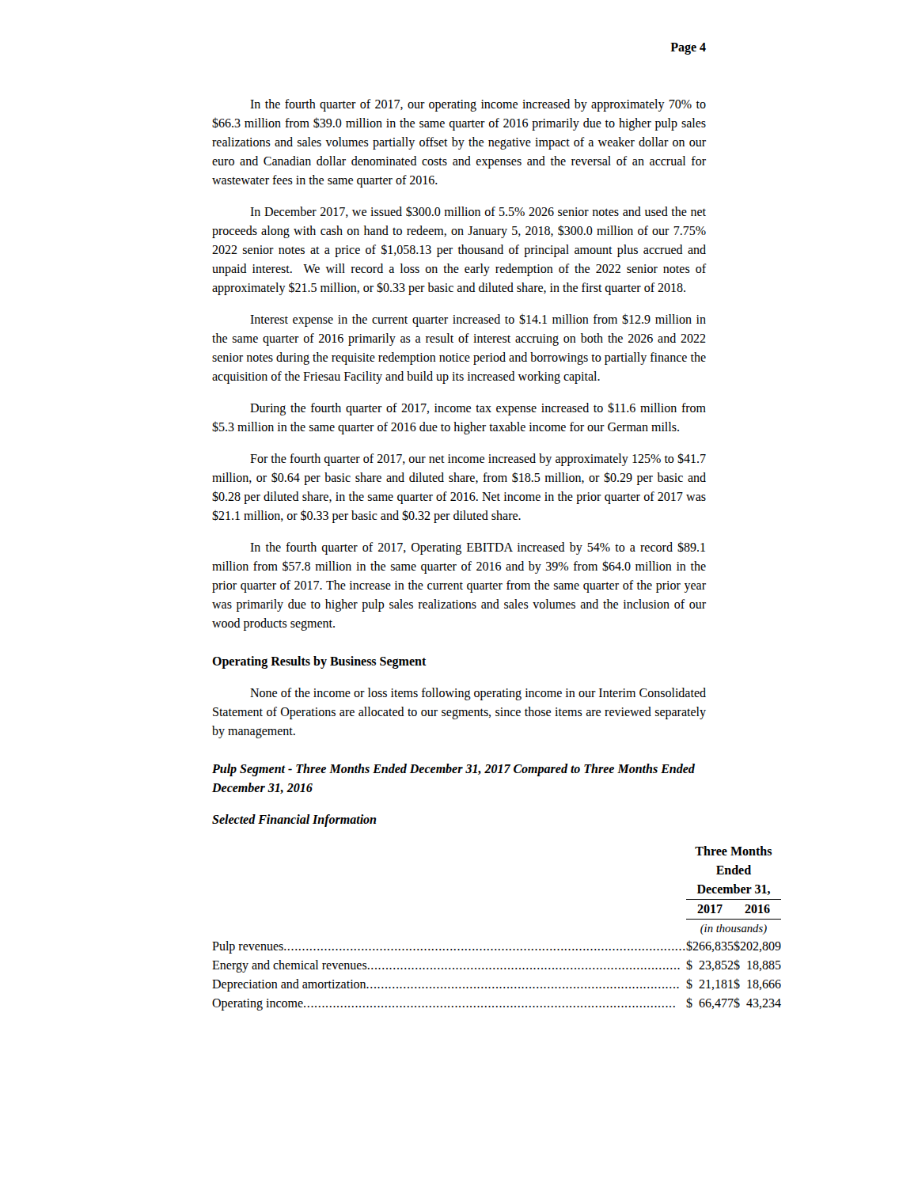Page 4
In the fourth quarter of 2017, our operating income increased by approximately 70% to $66.3 million from $39.0 million in the same quarter of 2016 primarily due to higher pulp sales realizations and sales volumes partially offset by the negative impact of a weaker dollar on our euro and Canadian dollar denominated costs and expenses and the reversal of an accrual for wastewater fees in the same quarter of 2016.
In December 2017, we issued $300.0 million of 5.5% 2026 senior notes and used the net proceeds along with cash on hand to redeem, on January 5, 2018, $300.0 million of our 7.75% 2022 senior notes at a price of $1,058.13 per thousand of principal amount plus accrued and unpaid interest. We will record a loss on the early redemption of the 2022 senior notes of approximately $21.5 million, or $0.33 per basic and diluted share, in the first quarter of 2018.
Interest expense in the current quarter increased to $14.1 million from $12.9 million in the same quarter of 2016 primarily as a result of interest accruing on both the 2026 and 2022 senior notes during the requisite redemption notice period and borrowings to partially finance the acquisition of the Friesau Facility and build up its increased working capital.
During the fourth quarter of 2017, income tax expense increased to $11.6 million from $5.3 million in the same quarter of 2016 due to higher taxable income for our German mills.
For the fourth quarter of 2017, our net income increased by approximately 125% to $41.7 million, or $0.64 per basic share and diluted share, from $18.5 million, or $0.29 per basic and $0.28 per diluted share, in the same quarter of 2016. Net income in the prior quarter of 2017 was $21.1 million, or $0.33 per basic and $0.32 per diluted share.
In the fourth quarter of 2017, Operating EBITDA increased by 54% to a record $89.1 million from $57.8 million in the same quarter of 2016 and by 39% from $64.0 million in the prior quarter of 2017. The increase in the current quarter from the same quarter of the prior year was primarily due to higher pulp sales realizations and sales volumes and the inclusion of our wood products segment.
Operating Results by Business Segment
None of the income or loss items following operating income in our Interim Consolidated Statement of Operations are allocated to our segments, since those items are reviewed separately by management.
Pulp Segment - Three Months Ended December 31, 2017 Compared to Three Months Ended December 31, 2016
Selected Financial Information
| | Three Months Ended December 31, |
| | 2017 | | 2016 |
| | (in thousands) |
| Pulp revenues ............................................................................................................. | $ | 266,835 | | $ | 202,809 |
| Energy and chemical revenues ..................................................................................... | $ | 23,852 | | $ | 18,885 |
| Depreciation and amortization ..................................................................................... | $ | 21,181 | | $ | 18,666 |
| Operating income ..................................................................................................... | $ | 66,477 | | $ | 43,234 |